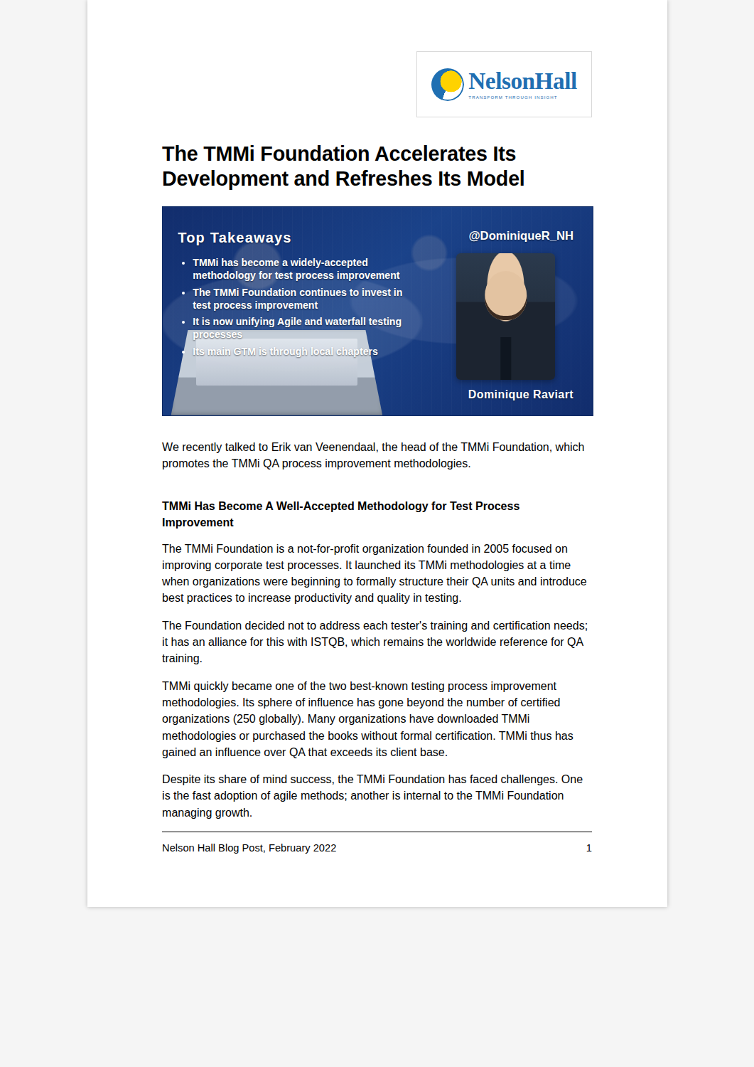NelsonHall
Transform through insight
The TMMi Foundation Accelerates Its Development and Refreshes Its Model
Top Takeaways
TMMi has become a widely-accepted methodology for test process improvement
The TMMi Foundation continues to invest in test process improvement
It is now unifying Agile and waterfall testing processes
Its main GTM is through local chapters
@DominiqueR_NH
Dominique Raviart
We recently talked to Erik van Veenendaal, the head of the TMMi Foundation, which promotes the TMMi QA process improvement methodologies.
TMMi Has Become A Well-Accepted Methodology for Test Process Improvement
The TMMi Foundation is a not-for-profit organization founded in 2005 focused on improving corporate test processes. It launched its TMMi methodologies at a time when organizations were beginning to formally structure their QA units and introduce best practices to increase productivity and quality in testing.
The Foundation decided not to address each tester's training and certification needs; it has an alliance for this with ISTQB, which remains the worldwide reference for QA training.
TMMi quickly became one of the two best-known testing process improvement methodologies. Its sphere of influence has gone beyond the number of certified organizations (250 globally). Many organizations have downloaded TMMi methodologies or purchased the books without formal certification. TMMi thus has gained an influence over QA that exceeds its client base.
Despite its share of mind success, the TMMi Foundation has faced challenges. One is the fast adoption of agile methods; another is internal to the TMMi Foundation managing growth.
Nelson Hall Blog Post, February 2022 1